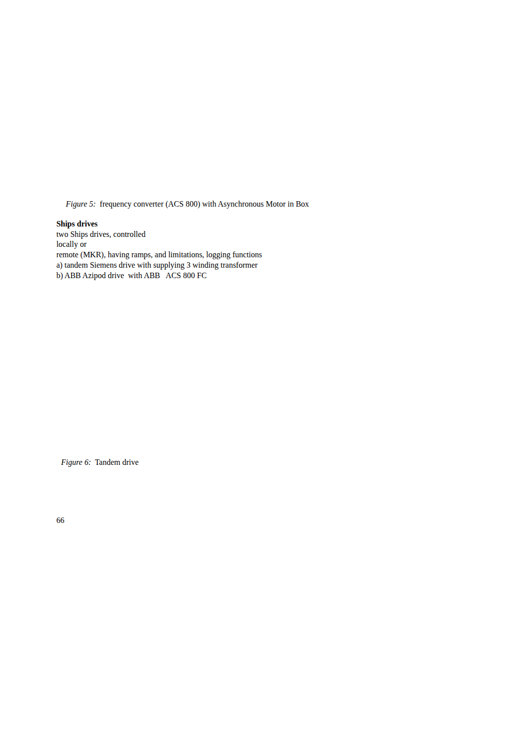Figure 5: frequency converter (ACS 800) with Asynchronous Motor in Box
Ships drives
two Ships drives, controlled
locally or
remote (MKR), having ramps, and limitations, logging functions
a) tandem Siemens drive with supplying 3 winding transformer
b) ABB Azipod drive with ABB ACS 800 FC
Figure 6: Tandem drive
66